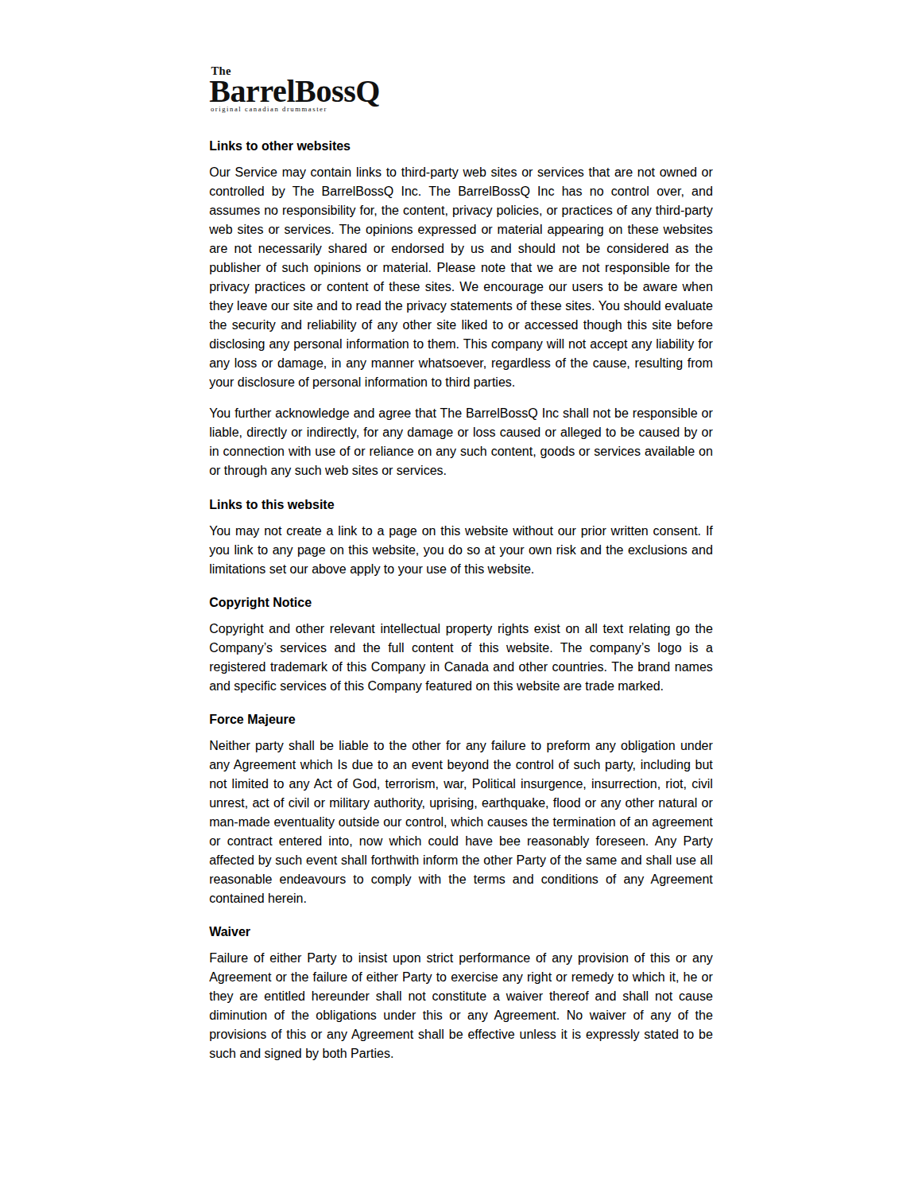The BarrelBossQ original canadian drummaster
Links to other websites
Our Service may contain links to third-party web sites or services that are not owned or controlled by The BarrelBossQ Inc. The BarrelBossQ Inc has no control over, and assumes no responsibility for, the content, privacy policies, or practices of any third-party web sites or services. The opinions expressed or material appearing on these websites are not necessarily shared or endorsed by us and should not be considered as the publisher of such opinions or material. Please note that we are not responsible for the privacy practices or content of these sites. We encourage our users to be aware when they leave our site and to read the privacy statements of these sites. You should evaluate the security and reliability of any other site liked to or accessed though this site before disclosing any personal information to them. This company will not accept any liability for any loss or damage, in any manner whatsoever, regardless of the cause, resulting from your disclosure of personal information to third parties.
You further acknowledge and agree that The BarrelBossQ Inc shall not be responsible or liable, directly or indirectly, for any damage or loss caused or alleged to be caused by or in connection with use of or reliance on any such content, goods or services available on or through any such web sites or services.
Links to this website
You may not create a link to a page on this website without our prior written consent. If you link to any page on this website, you do so at your own risk and the exclusions and limitations set our above apply to your use of this website.
Copyright Notice
Copyright and other relevant intellectual property rights exist on all text relating go the Company’s services and the full content of this website. The company’s logo is a registered trademark of this Company in Canada and other countries. The brand names and specific services of this Company featured on this website are trade marked.
Force Majeure
Neither party shall be liable to the other for any failure to preform any obligation under any Agreement which Is due to an event beyond the control of such party, including but not limited to any Act of God, terrorism, war, Political insurgence, insurrection, riot, civil unrest, act of civil or military authority, uprising, earthquake, flood or any other natural or man-made eventuality outside our control, which causes the termination of an agreement or contract entered into, now which could have bee reasonably foreseen. Any Party affected by such event shall forthwith inform the other Party of the same and shall use all reasonable endeavours to comply with the terms and conditions of any Agreement contained herein.
Waiver
Failure of either Party to insist upon strict performance of any provision of this or any Agreement or the failure of either Party to exercise any right or remedy to which it, he or they are entitled hereunder shall not constitute a waiver thereof and shall not cause diminution of the obligations under this or any Agreement. No waiver of any of the provisions of this or any Agreement shall be effective unless it is expressly stated to be such and signed by both Parties.